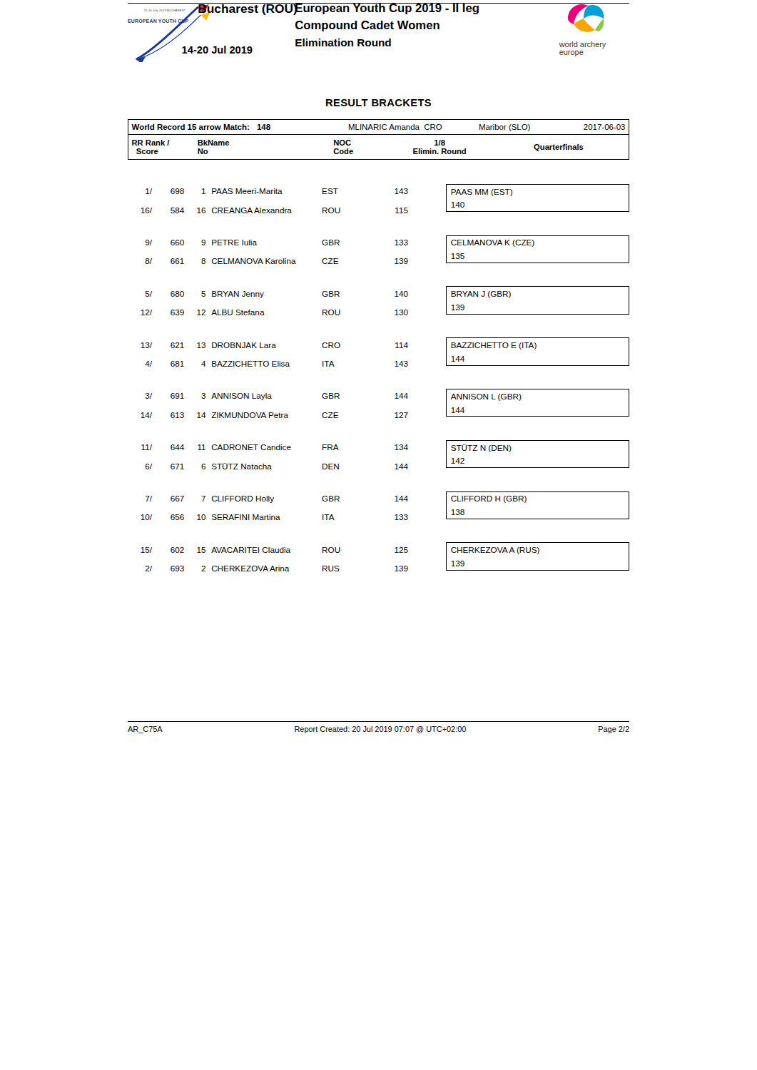15-20 July 2019 BUCHAREST
EUROPEAN YOUTH CUP
Bucharest (ROU)
14-20 Jul 2019
European Youth Cup 2019 - II leg
Compound Cadet Women
Elimination Round
world archery
europe
RESULT BRACKETS
World Record 15 arrow Match:
148
MLINARIC Amanda CRO
Maribor (SLO)
2017-06-03
RR Rank / Score
BkName No
NOC Code
1/8 Elimin. Round
Quarterfinals
1/ 698
1
PAAS Meeri-Marita
EST
143
16/ 584
16
CREANGA Alexandra
ROU
115
PAAS MM (EST)
140
9/ 660
9
PETRE Iulia
GBR
133
8/ 661
8
CELMANOVA Karolina
CZE
139
CELMANOVA K (CZE)
135
5/ 680
5
BRYAN Jenny
GBR
140
12/ 639
12
ALBU Stefana
ROU
130
BRYAN J (GBR)
139
13/ 621
13
DROBNJAK Lara
CRO
114
4/ 681
4
BAZZICHETTO Elisa
ITA
143
BAZZICHETTO E (ITA)
144
3/ 691
3
ANNISON Layla
GBR
144
14/ 613
14
ZIKMUNDOVA Petra
CZE
127
ANNISON L (GBR)
144
11/ 644
11
CADRONET Candice
FRA
134
6/ 671
6
STÜTZ Natacha
DEN
144
STÜTZ N (DEN)
142
7/ 667
7
CLIFFORD Holly
GBR
144
10/ 656
10
SERAFINI Martina
ITA
133
CLIFFORD H (GBR)
138
15/ 602
15
AVACARITEI Claudia
ROU
125
2/ 693
2
CHERKEZOVA Arina
RUS
139
CHERKEZOVA A (RUS)
139
AR_C75A
Report Created: 20 Jul 2019 07:07 @ UTC+02:00
Page 2/2